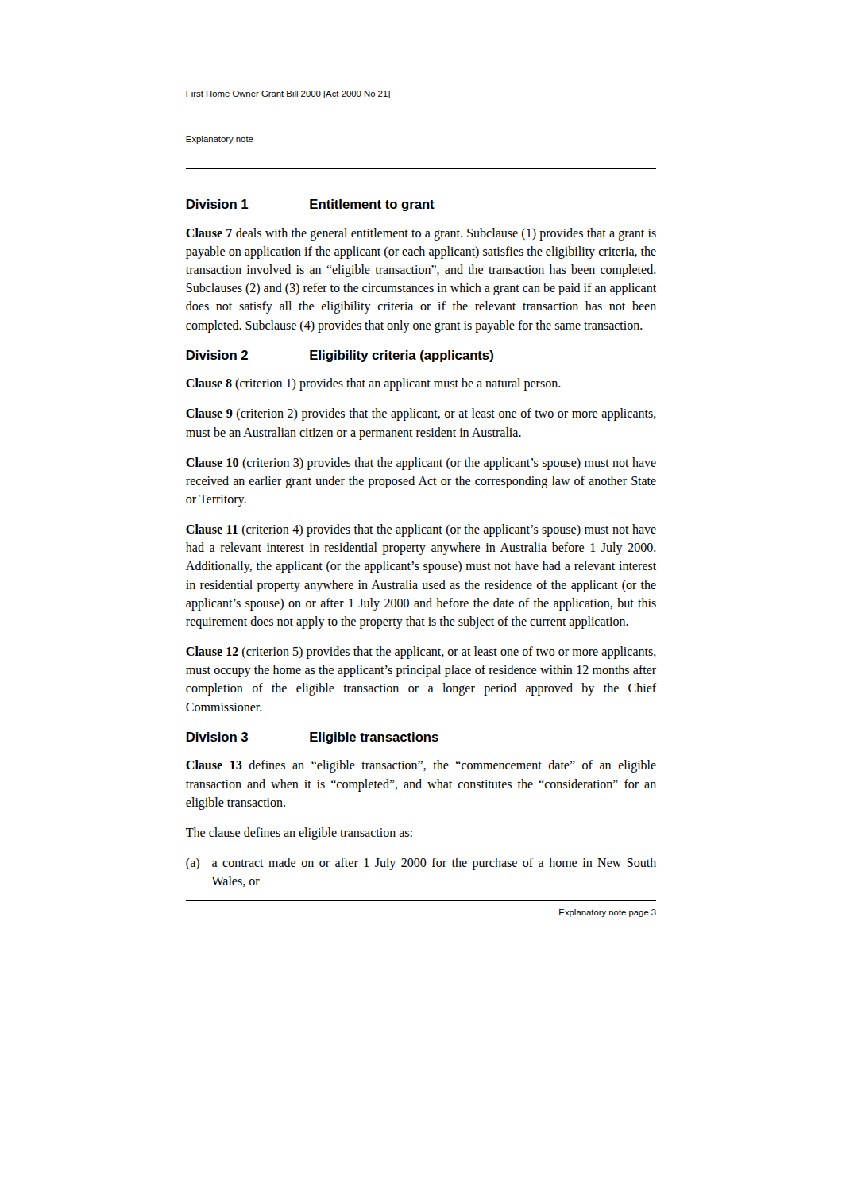First Home Owner Grant Bill 2000 [Act 2000 No 21]
Explanatory note
Division 1 Entitlement to grant
Clause 7 deals with the general entitlement to a grant. Subclause (1) provides that a grant is payable on application if the applicant (or each applicant) satisfies the eligibility criteria, the transaction involved is an “eligible transaction”, and the transaction has been completed. Subclauses (2) and (3) refer to the circumstances in which a grant can be paid if an applicant does not satisfy all the eligibility criteria or if the relevant transaction has not been completed. Subclause (4) provides that only one grant is payable for the same transaction.
Division 2 Eligibility criteria (applicants)
Clause 8 (criterion 1) provides that an applicant must be a natural person.
Clause 9 (criterion 2) provides that the applicant, or at least one of two or more applicants, must be an Australian citizen or a permanent resident in Australia.
Clause 10 (criterion 3) provides that the applicant (or the applicant’s spouse) must not have received an earlier grant under the proposed Act or the corresponding law of another State or Territory.
Clause 11 (criterion 4) provides that the applicant (or the applicant’s spouse) must not have had a relevant interest in residential property anywhere in Australia before 1 July 2000. Additionally, the applicant (or the applicant’s spouse) must not have had a relevant interest in residential property anywhere in Australia used as the residence of the applicant (or the applicant’s spouse) on or after 1 July 2000 and before the date of the application, but this requirement does not apply to the property that is the subject of the current application.
Clause 12 (criterion 5) provides that the applicant, or at least one of two or more applicants, must occupy the home as the applicant’s principal place of residence within 12 months after completion of the eligible transaction or a longer period approved by the Chief Commissioner.
Division 3 Eligible transactions
Clause 13 defines an “eligible transaction”, the “commencement date” of an eligible transaction and when it is “completed”, and what constitutes the “consideration” for an eligible transaction.
The clause defines an eligible transaction as:
(a) a contract made on or after 1 July 2000 for the purchase of a home in New South Wales, or
Explanatory note page 3